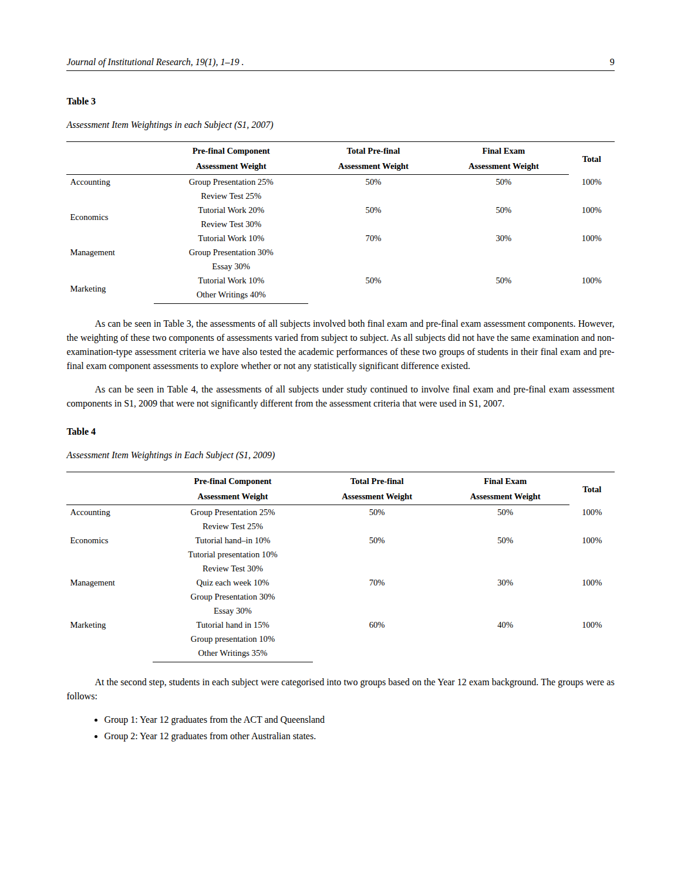Journal of Institutional Research, 19(1), 1–19 . 9
Table 3
Assessment Item Weightings in each Subject (S1, 2007)
| | Pre-final Component | Total Pre-final | Final Exam | Total |
| --- | --- | --- | --- | --- |
| | Assessment Weight | Assessment Weight | Assessment Weight |
| Accounting | Group Presentation 25% | 50% | 50% | 100% |
| | Review Test 25% | | | |
| Economics | Tutorial Work 20% | 50% | 50% | 100% |
| Review Test 30% |
| Management | Tutorial Work 10% | 70% | 30% | 100% |
| Group Presentation 30% |
| Essay 30% |
| Marketing | Tutorial Work 10% | 50% | 50% | 100% |
| Other Writings 40% |
As can be seen in Table 3, the assessments of all subjects involved both final exam and pre-final exam assessment components. However, the weighting of these two components of assessments varied from subject to subject. As all subjects did not have the same examination and non-examination-type assessment criteria we have also tested the academic performances of these two groups of students in their final exam and pre-final exam component assessments to explore whether or not any statistically significant difference existed.
As can be seen in Table 4, the assessments of all subjects under study continued to involve final exam and pre-final exam assessment components in S1, 2009 that were not significantly different from the assessment criteria that were used in S1, 2007.
Table 4
Assessment Item Weightings in Each Subject (S1, 2009)
| | Pre-final Component | Total Pre-final | Final Exam | Total |
| --- | --- | --- | --- | --- |
| | Assessment Weight | Assessment Weight | Assessment Weight |
| Accounting | Group Presentation 25% | 50% | 50% | 100% |
| Review Test 25% |
| Economics | Tutorial hand–in 10% | 50% | 50% | 100% |
| Tutorial presentation 10% |
| Review Test 30% |
| Management | Quiz each week 10% | 70% | 30% | 100% |
| Group Presentation 30% |
| Essay 30% |
| Marketing | Tutorial hand in 15% | 60% | 40% | 100% |
| Group presentation 10% |
| Other Writings 35% |
At the second step, students in each subject were categorised into two groups based on the Year 12 exam background. The groups were as follows:
Group 1: Year 12 graduates from the ACT and Queensland
Group 2: Year 12 graduates from other Australian states.